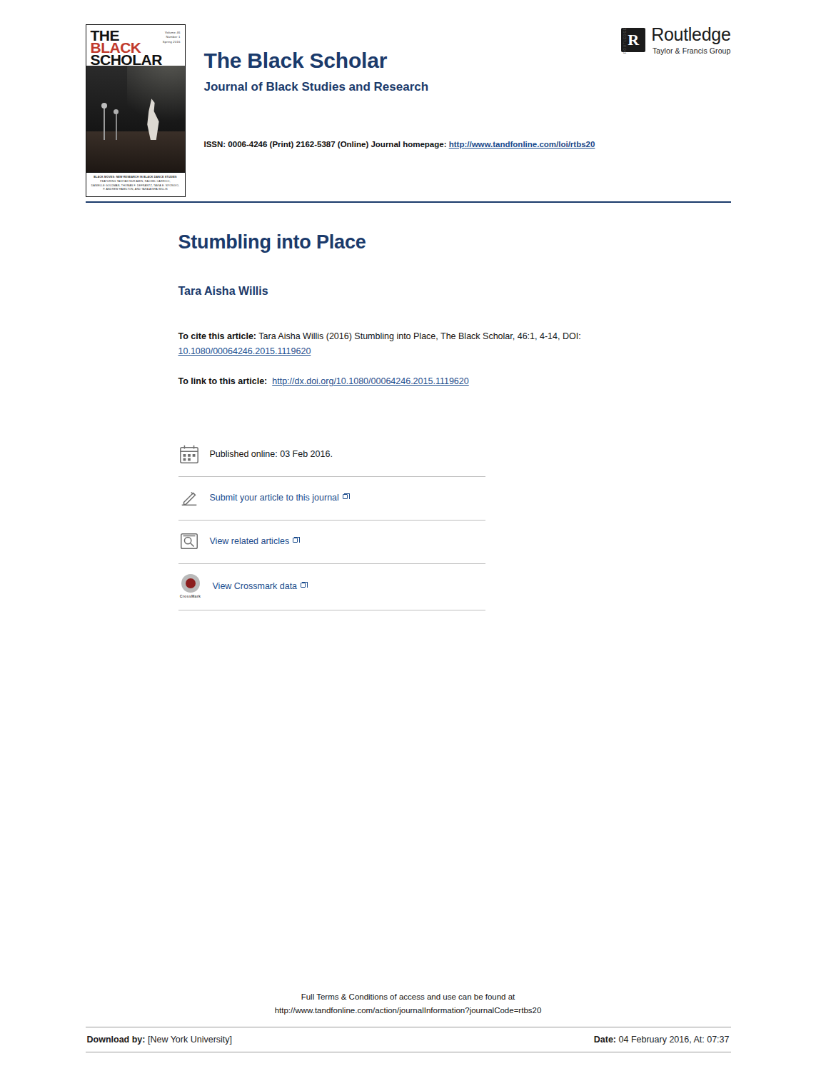The
Black
Scholar
Volume 46
Number 1
Spring 2016
BLACK MOVES: NEW RESEARCH IN BLACK DANCE STUDIES
FEATURING TAKIYAH NUR AMIN, RACHEL CARRICO,
DANIELLE GOLDMAN, THOMAS F. DEFRANTZ, TAVIA E. NYONG'O,
P. ANDREW HAMILTON, AND TARA AISHA WILLIS
The Black Scholar
Journal of Black Studies and Research
ISSN: 0006-4246 (Print) 2162-5387 (Online) Journal homepage: http://www.tandfonline.com/loi/rtbs20
ROUTLEDGE
R
Routledge
Taylor & Francis Group
Stumbling into Place
Tara Aisha Willis
To cite this article: Tara Aisha Willis (2016) Stumbling into Place, The Black Scholar, 46:1, 4-14, DOI: 10.1080/00064246.2015.1119620
To link to this article: http://dx.doi.org/10.1080/00064246.2015.1119620
Published online: 03 Feb 2016.
Submit your article to this journal
View related articles
CrossMark
View Crossmark data
Full Terms & Conditions of access and use can be found at
http://www.tandfonline.com/action/journalInformation?journalCode=rtbs20
Download by: [New York University]
Date: 04 February 2016, At: 07:37